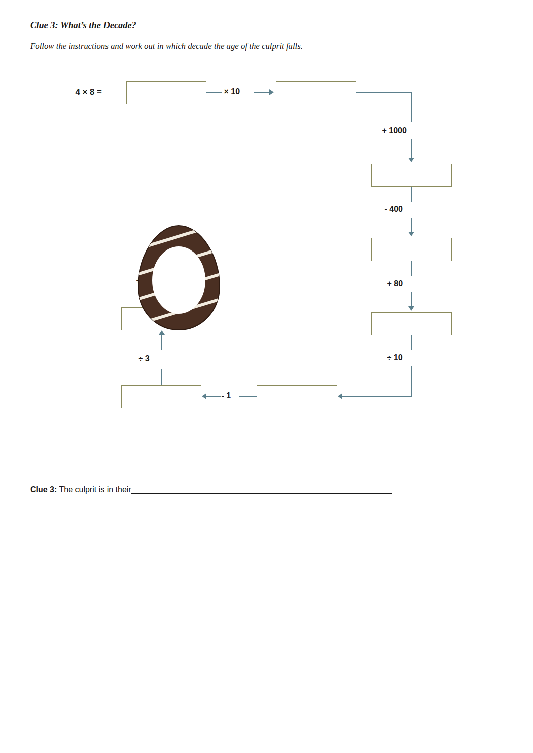Clue 3: What’s the Decade?
Follow the instructions and work out in which decade the age of the culprit falls.
4 × 8 =
× 10
+ 1000
- 400
+ 80
÷ 10
- 1
÷ 3
+ 27
Clue 3: The culprit is in their